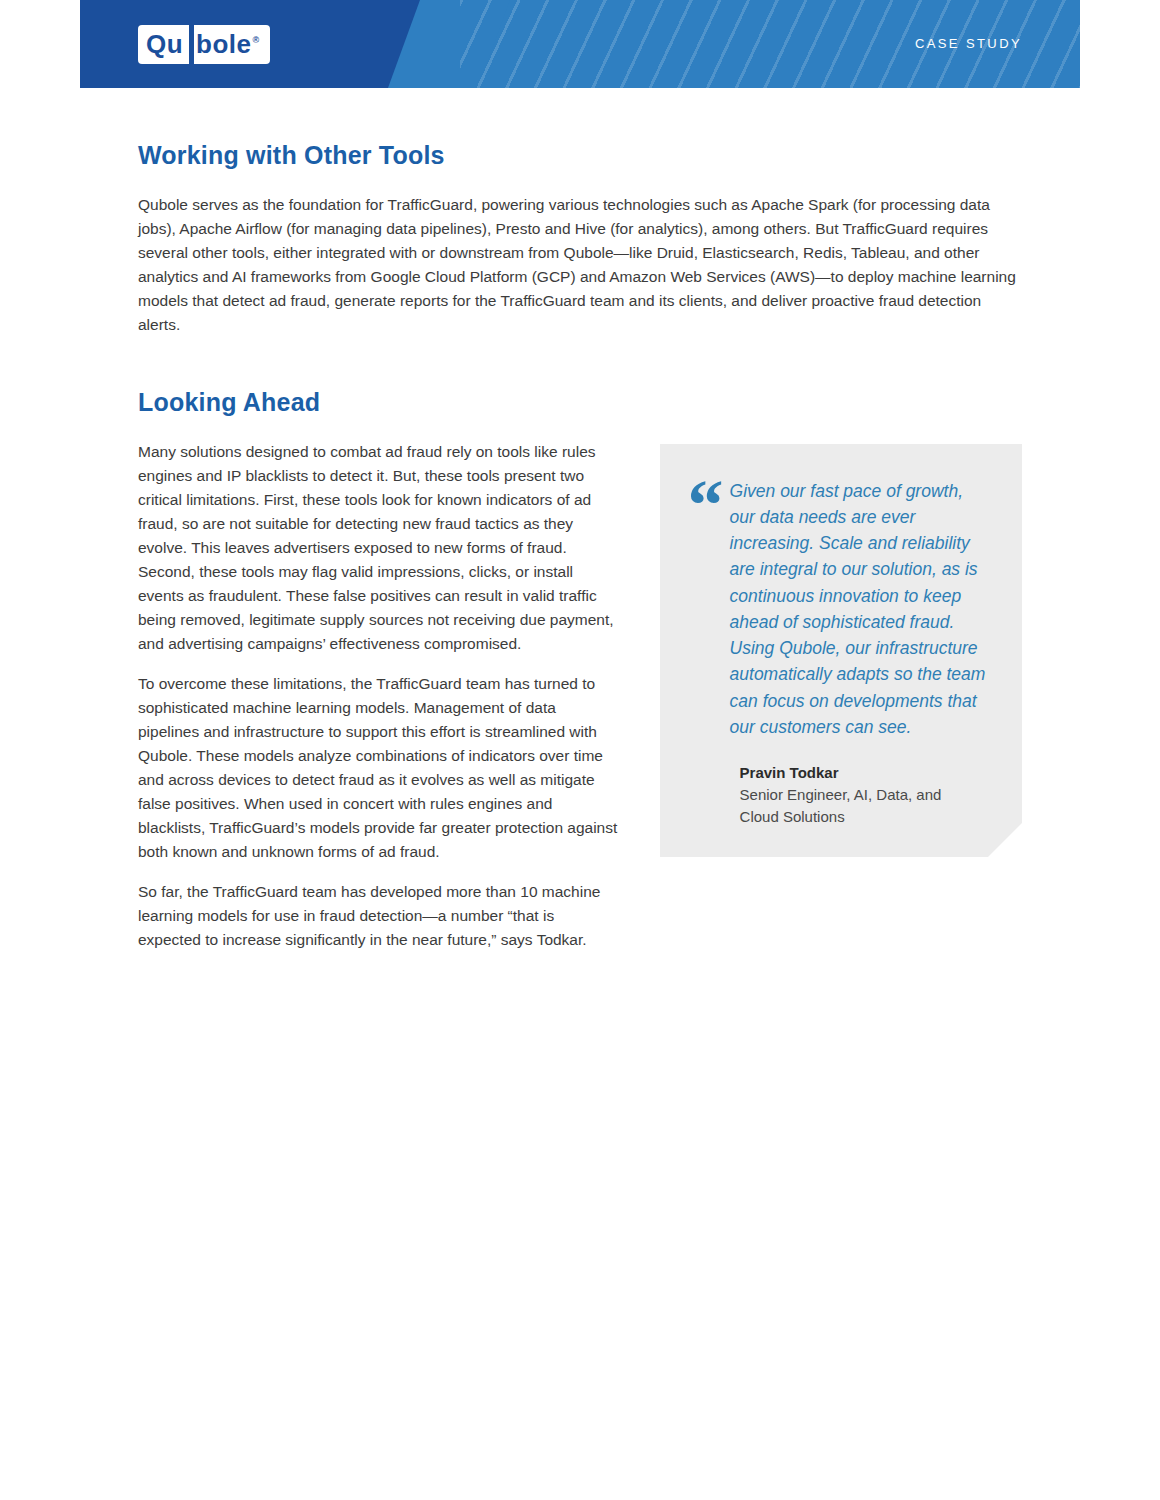Qu bole®
CASE STUDY
Working with Other Tools
Qubole serves as the foundation for TrafficGuard, powering various technologies such as Apache Spark (for processing data jobs), Apache Airflow (for managing data pipelines), Presto and Hive (for analytics), among others. But TrafficGuard requires several other tools, either integrated with or downstream from Qubole—like Druid, Elasticsearch, Redis, Tableau, and other analytics and AI frameworks from Google Cloud Platform (GCP) and Amazon Web Services (AWS)—to deploy machine learning models that detect ad fraud, generate reports for the TrafficGuard team and its clients, and deliver proactive fraud detection alerts.
Looking Ahead
Many solutions designed to combat ad fraud rely on tools like rules engines and IP blacklists to detect it. But, these tools present two critical limitations. First, these tools look for known indicators of ad fraud, so are not suitable for detecting new fraud tactics as they evolve. This leaves advertisers exposed to new forms of fraud. Second, these tools may flag valid impressions, clicks, or install events as fraudulent. These false positives can result in valid traffic being removed, legitimate supply sources not receiving due payment, and advertising campaigns’ effectiveness compromised.
To overcome these limitations, the TrafficGuard team has turned to sophisticated machine learning models. Management of data pipelines and infrastructure to support this effort is streamlined with Qubole. These models analyze combinations of indicators over time and across devices to detect fraud as it evolves as well as mitigate false positives. When used in concert with rules engines and blacklists, TrafficGuard’s models provide far greater protection against both known and unknown forms of ad fraud.
So far, the TrafficGuard team has developed more than 10 machine learning models for use in fraud detection—a number “that is expected to increase significantly in the near future,” says Todkar.
“
Given our fast pace of growth, our data needs are ever increasing. Scale and reliability are integral to our solution, as is continuous innovation to keep ahead of sophisticated fraud. Using Qubole, our infrastructure automatically adapts so the team can focus on developments that our customers can see.
Pravin Todkar
Senior Engineer, AI, Data, and
Cloud Solutions